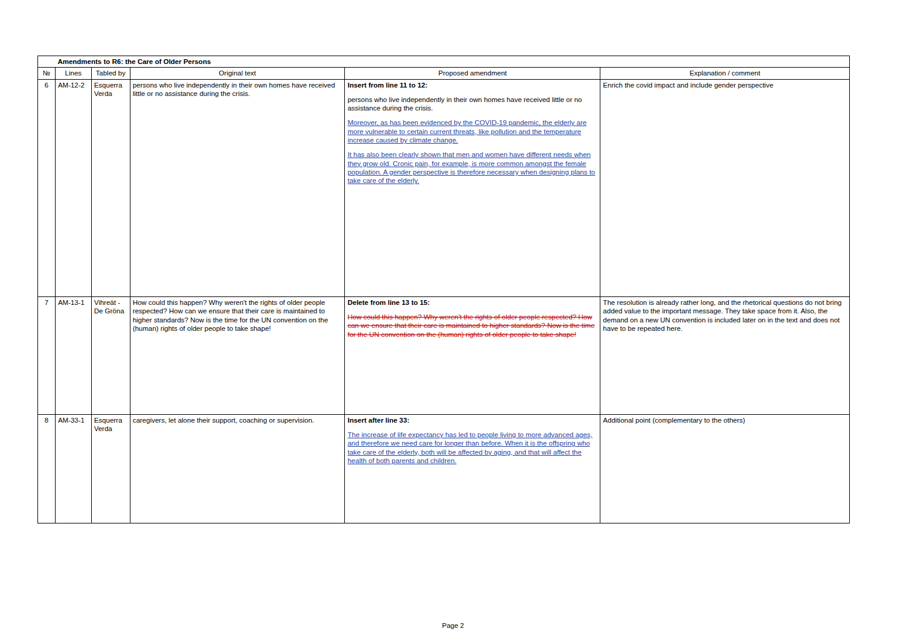| | Amendments to R6: the Care of Older Persons |
| № | Lines | Tabled by | Original text | Proposed amendment | Explanation / comment |
| 6 | AM-12-2 | Esquerra Verda | persons who live independently in their own homes have received little or no assistance during the crisis. | Insert from line 11 to 12: persons who live independently in their own homes have received little or no assistance during the crisis. Moreover, as has been evidenced by the COVID-19 pandemic, the elderly are more vulnerable to certain current threats, like pollution and the temperature increase caused by climate change. It has also been clearly shown that men and women have different needs when they grow old. Cronic pain, for example, is more common amongst the female population. A gender perspective is therefore necessary when designing plans to take care of the elderly. | Enrich the covid impact and include gender perspective |
| 7 | AM-13-1 | Vihreät - De Gröna | How could this happen? Why weren't the rights of older people respected? How can we ensure that their care is maintained to higher standards? Now is the time for the UN convention on the (human) rights of older people to take shape! | Delete from line 13 to 15: How could this happen? Why weren't the rights of older people respected? How can we ensure that their care is maintained to higher standards? Now is the time for the UN convention on the (human) rights of older people to take shape! | The resolution is already rather long, and the rhetorical questions do not bring added value to the important message. They take space from it. Also, the demand on a new UN convention is included later on in the text and does not have to be repeated here. |
| 8 | AM-33-1 | Esquerra Verda | caregivers, let alone their support, coaching or supervision. | Insert after line 33: The increase of life expectancy has led to people living to more advanced ages, and therefore we need care for longer than before. When it is the offspring who take care of the elderly, both will be affected by aging, and that will affect the health of both parents and children. | Additional point (complementary to the others) |
Page 2